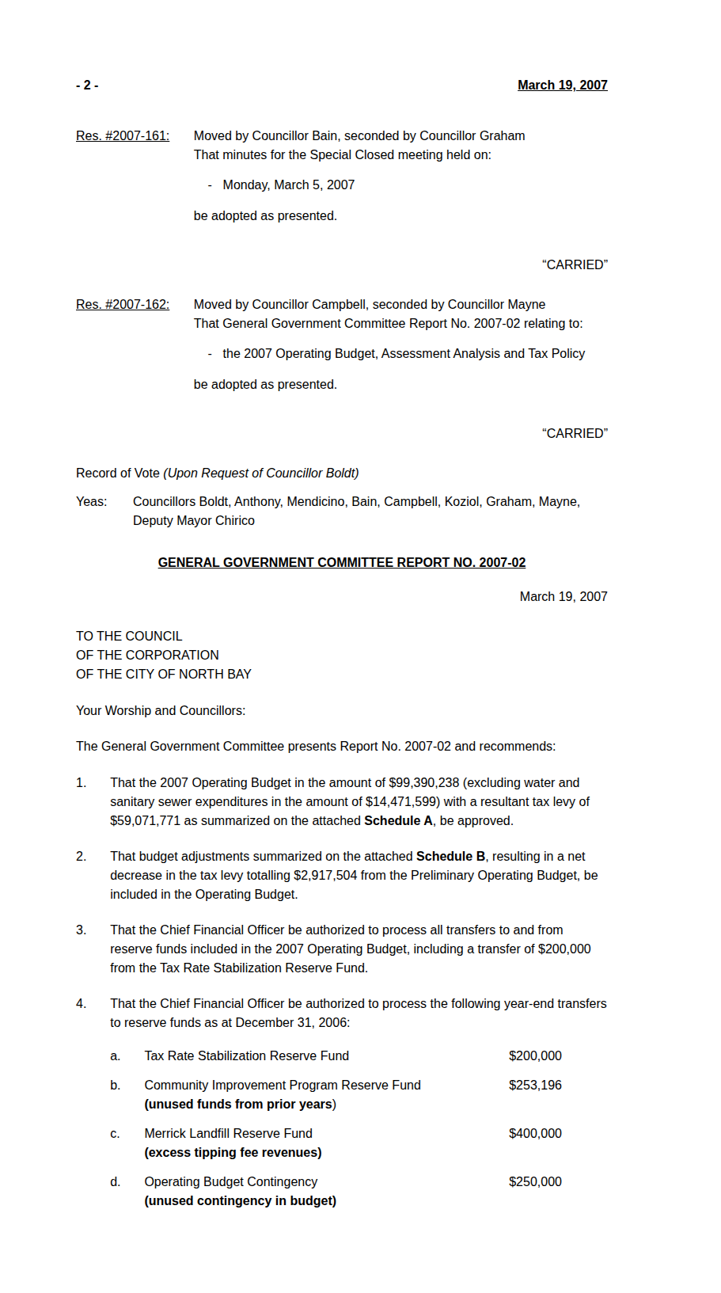- 2 - March 19, 2007
Res. #2007-161:
Moved by Councillor Bain, seconded by Councillor Graham
That minutes for the Special Closed meeting held on:
Monday, March 5, 2007
be adopted as presented.
“CARRIED”
Res. #2007-162:
Moved by Councillor Campbell, seconded by Councillor Mayne
That General Government Committee Report No. 2007-02 relating to:
the 2007 Operating Budget, Assessment Analysis and Tax Policy
be adopted as presented.
“CARRIED”
Record of Vote (Upon Request of Councillor Boldt)
Yeas: Councillors Boldt, Anthony, Mendicino, Bain, Campbell, Koziol, Graham, Mayne, Deputy Mayor Chirico
GENERAL GOVERNMENT COMMITTEE REPORT NO. 2007-02
March 19, 2007
TO THE COUNCIL
OF THE CORPORATION
OF THE CITY OF NORTH BAY
Your Worship and Councillors:
The General Government Committee presents Report No. 2007-02 and recommends:
That the 2007 Operating Budget in the amount of $99,390,238 (excluding water and sanitary sewer expenditures in the amount of $14,471,599) with a resultant tax levy of $59,071,771 as summarized on the attached Schedule A, be approved.
That budget adjustments summarized on the attached Schedule B, resulting in a net decrease in the tax levy totalling $2,917,504 from the Preliminary Operating Budget, be included in the Operating Budget.
That the Chief Financial Officer be authorized to process all transfers to and from reserve funds included in the 2007 Operating Budget, including a transfer of $200,000 from the Tax Rate Stabilization Reserve Fund.
That the Chief Financial Officer be authorized to process the following year-end transfers to reserve funds as at December 31, 2006:
| a. | Tax Rate Stabilization Reserve Fund | $200,000 |
| b. | Community Improvement Program Reserve Fund (unused funds from prior years ) | $253,196 |
| c. | Merrick Landfill Reserve Fund (excess tipping fee revenues) | $400,000 |
| d. | Operating Budget Contingency (unused contingency in budget) | $250,000 |